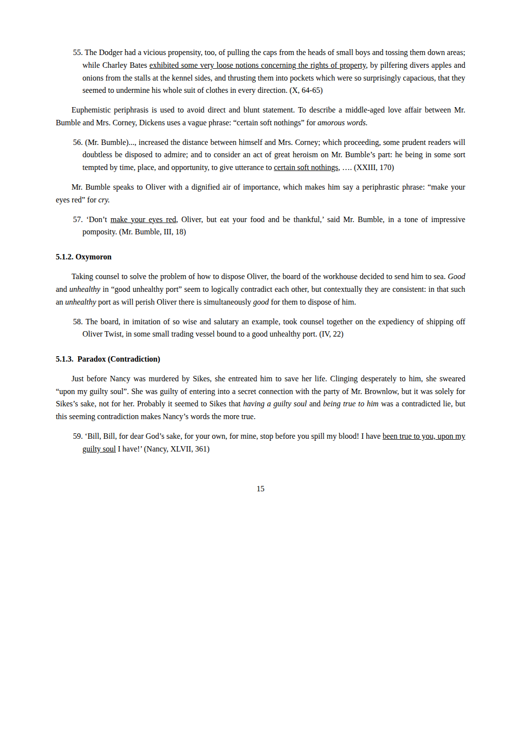55. The Dodger had a vicious propensity, too, of pulling the caps from the heads of small boys and tossing them down areas; while Charley Bates exhibited some very loose notions concerning the rights of property, by pilfering divers apples and onions from the stalls at the kennel sides, and thrusting them into pockets which were so surprisingly capacious, that they seemed to undermine his whole suit of clothes in every direction. (X, 64-65)
Euphemistic periphrasis is used to avoid direct and blunt statement. To describe a middle-aged love affair between Mr. Bumble and Mrs. Corney, Dickens uses a vague phrase: “certain soft nothings” for amorous words.
56. (Mr. Bumble)..., increased the distance between himself and Mrs. Corney; which proceeding, some prudent readers will doubtless be disposed to admire; and to consider an act of great heroism on Mr. Bumble’s part: he being in some sort tempted by time, place, and opportunity, to give utterance to certain soft nothings, …. (XXIII, 170)
Mr. Bumble speaks to Oliver with a dignified air of importance, which makes him say a periphrastic phrase: “make your eyes red” for cry.
57. ‘Don’t make your eyes red, Oliver, but eat your food and be thankful,’ said Mr. Bumble, in a tone of impressive pomposity. (Mr. Bumble, III, 18)
5.1.2. Oxymoron
Taking counsel to solve the problem of how to dispose Oliver, the board of the workhouse decided to send him to sea. Good and unhealthy in “good unhealthy port” seem to logically contradict each other, but contextually they are consistent: in that such an unhealthy port as will perish Oliver there is simultaneously good for them to dispose of him.
58. The board, in imitation of so wise and salutary an example, took counsel together on the expediency of shipping off Oliver Twist, in some small trading vessel bound to a good unhealthy port. (IV, 22)
5.1.3. Paradox (Contradiction)
Just before Nancy was murdered by Sikes, she entreated him to save her life. Clinging desperately to him, she sweared “upon my guilty soul”. She was guilty of entering into a secret connection with the party of Mr. Brownlow, but it was solely for Sikes’s sake, not for her. Probably it seemed to Sikes that having a guilty soul and being true to him was a contradicted lie, but this seeming contradiction makes Nancy’s words the more true.
59. ‘Bill, Bill, for dear God’s sake, for your own, for mine, stop before you spill my blood! I have been true to you, upon my guilty soul I have!’ (Nancy, XLVII, 361)
15